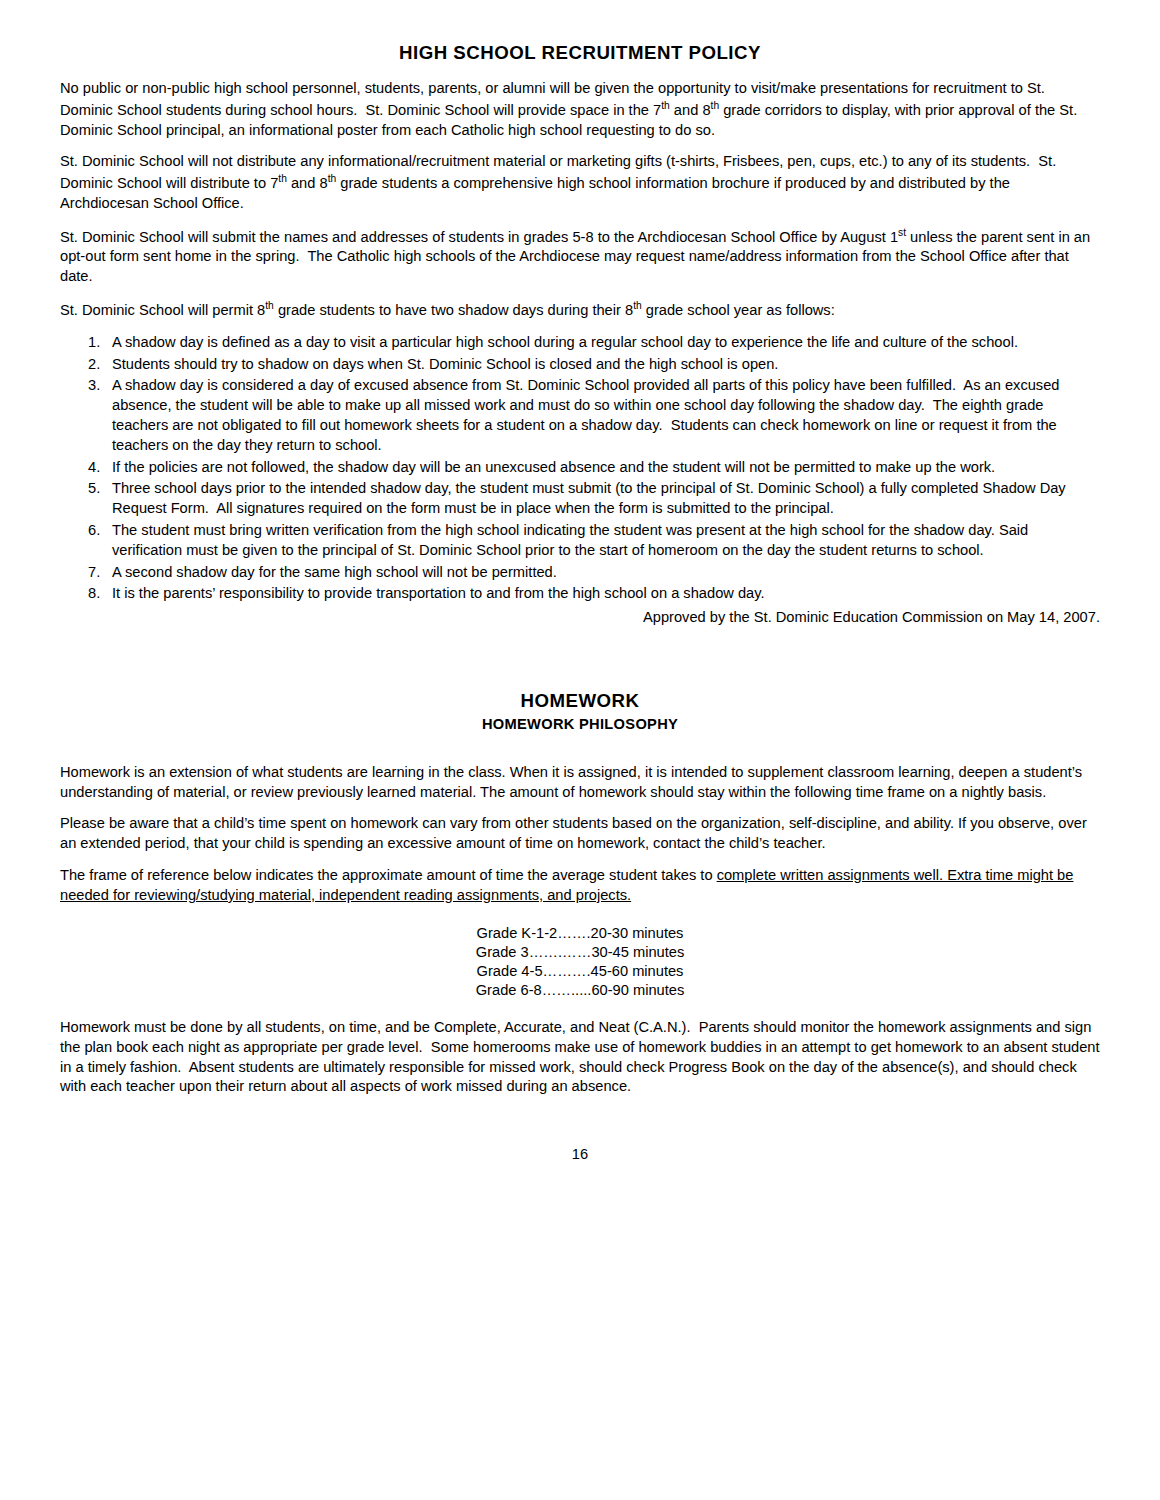HIGH SCHOOL RECRUITMENT POLICY
No public or non-public high school personnel, students, parents, or alumni will be given the opportunity to visit/make presentations for recruitment to St. Dominic School students during school hours. St. Dominic School will provide space in the 7th and 8th grade corridors to display, with prior approval of the St. Dominic School principal, an informational poster from each Catholic high school requesting to do so.
St. Dominic School will not distribute any informational/recruitment material or marketing gifts (t-shirts, Frisbees, pen, cups, etc.) to any of its students. St. Dominic School will distribute to 7th and 8th grade students a comprehensive high school information brochure if produced by and distributed by the Archdiocesan School Office.
St. Dominic School will submit the names and addresses of students in grades 5-8 to the Archdiocesan School Office by August 1st unless the parent sent in an opt-out form sent home in the spring. The Catholic high schools of the Archdiocese may request name/address information from the School Office after that date.
St. Dominic School will permit 8th grade students to have two shadow days during their 8th grade school year as follows:
A shadow day is defined as a day to visit a particular high school during a regular school day to experience the life and culture of the school.
Students should try to shadow on days when St. Dominic School is closed and the high school is open.
A shadow day is considered a day of excused absence from St. Dominic School provided all parts of this policy have been fulfilled. As an excused absence, the student will be able to make up all missed work and must do so within one school day following the shadow day. The eighth grade teachers are not obligated to fill out homework sheets for a student on a shadow day. Students can check homework on line or request it from the teachers on the day they return to school.
If the policies are not followed, the shadow day will be an unexcused absence and the student will not be permitted to make up the work.
Three school days prior to the intended shadow day, the student must submit (to the principal of St. Dominic School) a fully completed Shadow Day Request Form. All signatures required on the form must be in place when the form is submitted to the principal.
The student must bring written verification from the high school indicating the student was present at the high school for the shadow day. Said verification must be given to the principal of St. Dominic School prior to the start of homeroom on the day the student returns to school.
A second shadow day for the same high school will not be permitted.
It is the parents’ responsibility to provide transportation to and from the high school on a shadow day.
Approved by the St. Dominic Education Commission on May 14, 2007.
HOMEWORK
HOMEWORK PHILOSOPHY
Homework is an extension of what students are learning in the class. When it is assigned, it is intended to supplement classroom learning, deepen a student’s understanding of material, or review previously learned material. The amount of homework should stay within the following time frame on a nightly basis.
Please be aware that a child’s time spent on homework can vary from other students based on the organization, self-discipline, and ability. If you observe, over an extended period, that your child is spending an excessive amount of time on homework, contact the child’s teacher.
The frame of reference below indicates the approximate amount of time the average student takes to complete written assignments well. Extra time might be needed for reviewing/studying material, independent reading assignments, and projects.
Grade K-1-2…….20-30 minutes
Grade 3…….……30-45 minutes
Grade 4-5……….45-60 minutes
Grade 6-8…….....60-90 minutes
Homework must be done by all students, on time, and be Complete, Accurate, and Neat (C.A.N.). Parents should monitor the homework assignments and sign the plan book each night as appropriate per grade level. Some homerooms make use of homework buddies in an attempt to get homework to an absent student in a timely fashion. Absent students are ultimately responsible for missed work, should check Progress Book on the day of the absence(s), and should check with each teacher upon their return about all aspects of work missed during an absence.
16